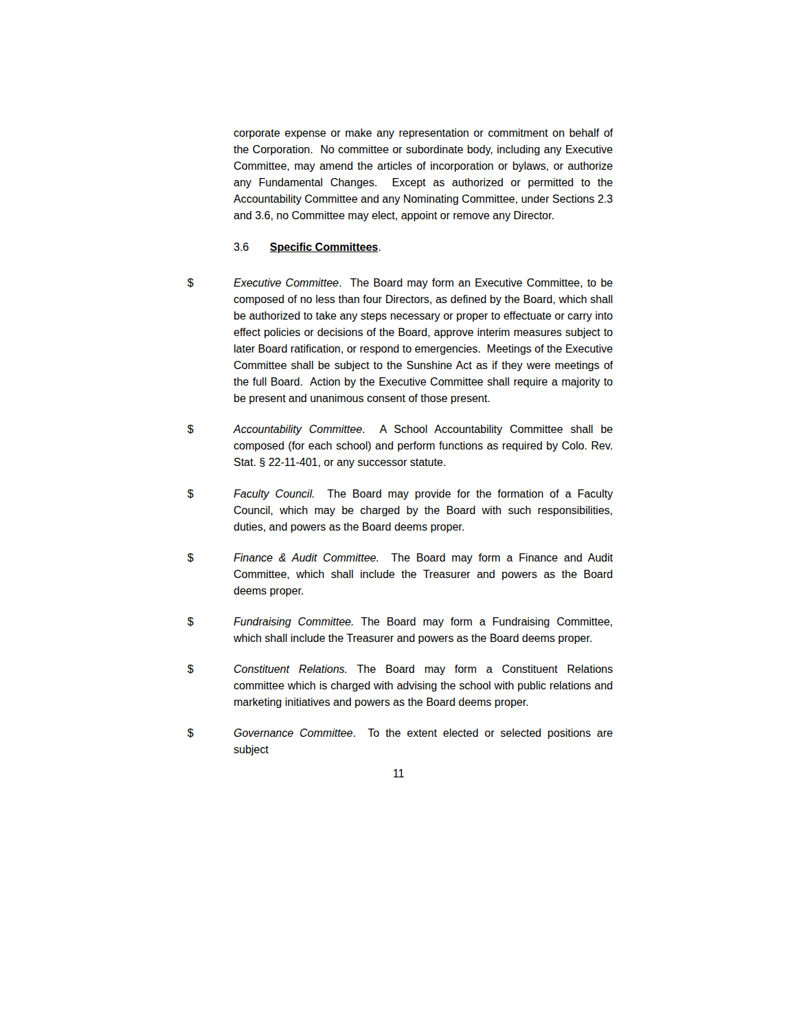corporate expense or make any representation or commitment on behalf of the Corporation. No committee or subordinate body, including any Executive Committee, may amend the articles of incorporation or bylaws, or authorize any Fundamental Changes. Except as authorized or permitted to the Accountability Committee and any Nominating Committee, under Sections 2.3 and 3.6, no Committee may elect, appoint or remove any Director.
3.6 Specific Committees.
$
Executive Committee. The Board may form an Executive Committee, to be composed of no less than four Directors, as defined by the Board, which shall be authorized to take any steps necessary or proper to effectuate or carry into effect policies or decisions of the Board, approve interim measures subject to later Board ratification, or respond to emergencies. Meetings of the Executive Committee shall be subject to the Sunshine Act as if they were meetings of the full Board. Action by the Executive Committee shall require a majority to be present and unanimous consent of those present.
$
Accountability Committee. A School Accountability Committee shall be composed (for each school) and perform functions as required by Colo. Rev. Stat. § 22-11-401, or any successor statute.
$
Faculty Council. The Board may provide for the formation of a Faculty Council, which may be charged by the Board with such responsibilities, duties, and powers as the Board deems proper.
$
Finance & Audit Committee. The Board may form a Finance and Audit Committee, which shall include the Treasurer and powers as the Board deems proper.
$
Fundraising Committee. The Board may form a Fundraising Committee, which shall include the Treasurer and powers as the Board deems proper.
$
Constituent Relations. The Board may form a Constituent Relations committee which is charged with advising the school with public relations and marketing initiatives and powers as the Board deems proper.
$
Governance Committee. To the extent elected or selected positions are subject
11